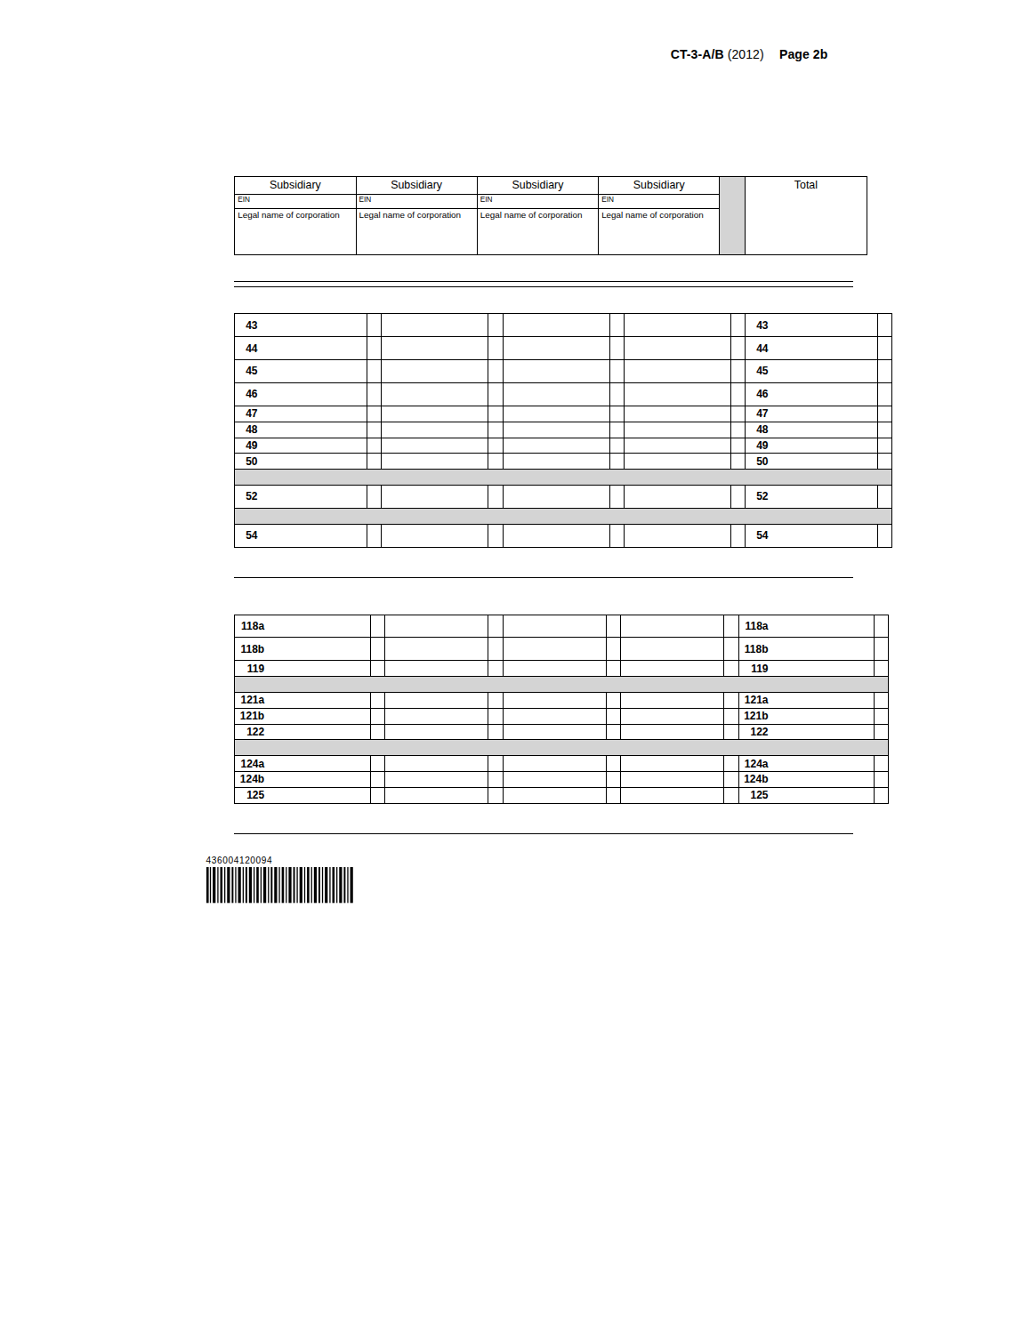CT-3-A/B (2012) Page 2b
| Subsidiary EIN Legal name of corporation | Subsidiary EIN Legal name of corporation | Subsidiary EIN Legal name of corporation | Subsidiary EIN Legal name of corporation | | Total |
| 43 | | | | | | | | | 43 | | |
| 44 | | | | | | | | | 44 | | |
| 45 | | | | | | | | | 45 | | |
| 46 | | | | | | | | | 46 | | |
| 47 | | | | | | | | | 47 | | |
| 48 | | | | | | | | | 48 | | |
| 49 | | | | | | | | | 49 | | |
| 50 | | | | | | | | | 50 | | |
| 52 | | | | | | | | | 52 | | |
| 54 | | | | | | | | | 54 | | |
| 118a | | | | | | | | | 118a | | |
| 118b | | | | | | | | | 118b | | |
| 119 | | | | | | | | | 119 | | |
| 121a | | | | | | | | | 121a | | |
| 121b | | | | | | | | | 121b | | |
| 122 | | | | | | | | | 122 | | |
| 124a | | | | | | | | | 124a | | |
| 124b | | | | | | | | | 124b | | |
| 125 | | | | | | | | | 125 | | |
436004120094